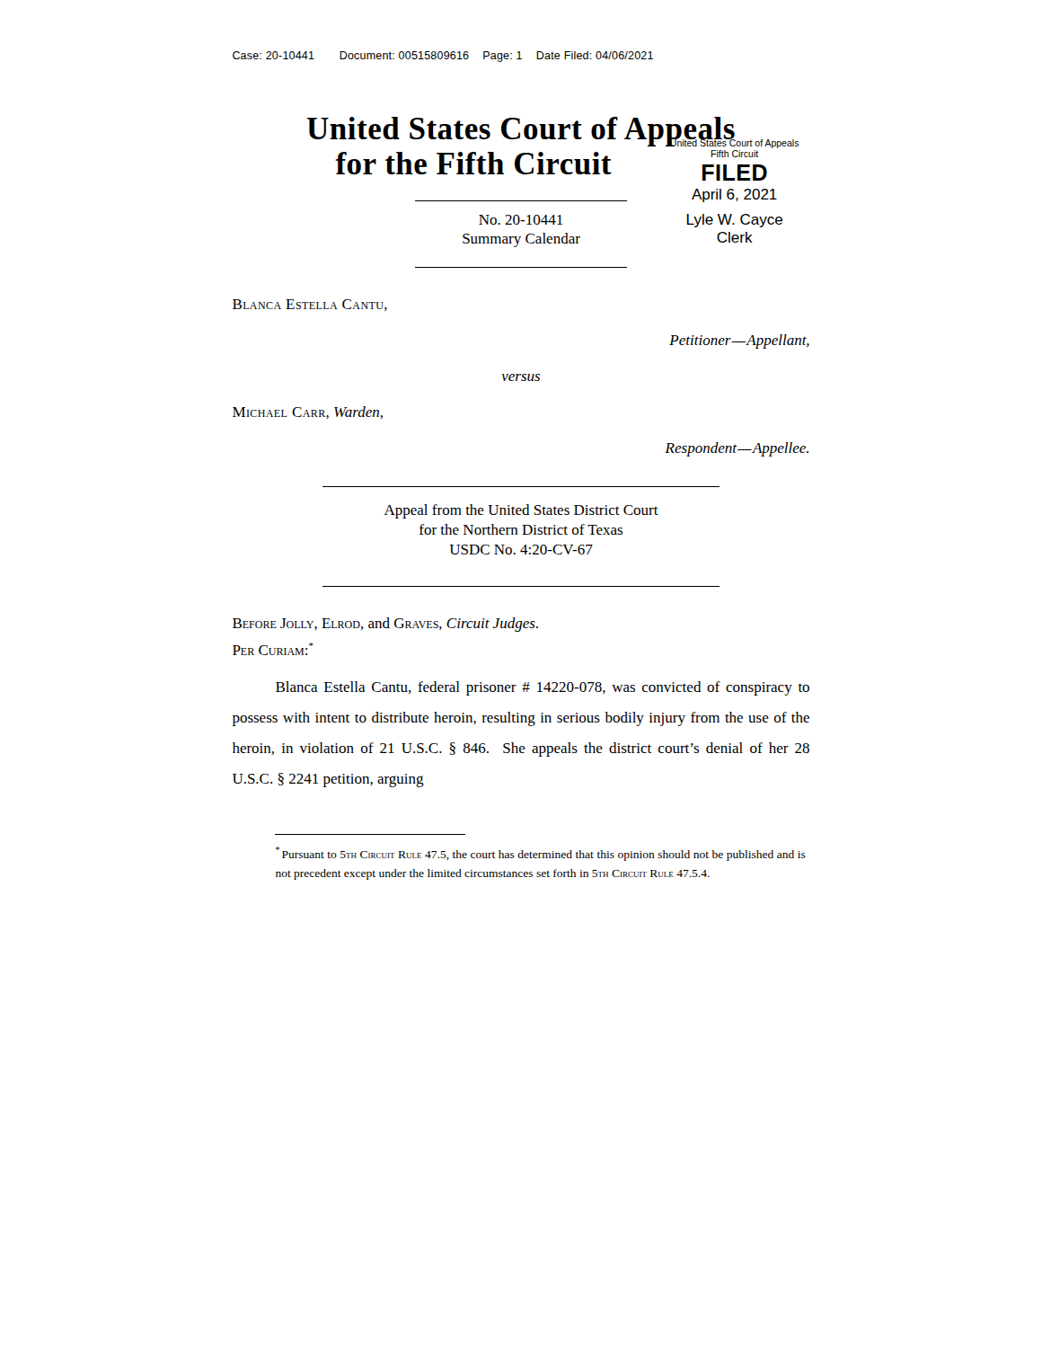Case: 20-10441 Document: 00515809616 Page: 1 Date Filed: 04/06/2021
United States Court of Appeals
Fifth Circuit
FILED
April 6, 2021
Lyle W. Cayce
Clerk
United States Court of Appeals for the Fifth Circuit
No. 20-10441 Summary Calendar
Blanca Estella Cantu,
Petitioner — Appellant,
versus
Michael Carr, Warden,
Respondent — Appellee.
Appeal from the United States District Court
for the Northern District of Texas
USDC No. 4:20-CV-67
Before Jolly, Elrod, and Graves, Circuit Judges.
Per Curiam:*
Blanca Estella Cantu, federal prisoner # 14220-078, was convicted of conspiracy to possess with intent to distribute heroin, resulting in serious bodily injury from the use of the heroin, in violation of 21 U.S.C. § 846. She appeals the district court’s denial of her 28 U.S.C. § 2241 petition, arguing
*Pursuant to 5th Circuit Rule 47.5, the court has determined that this opinion should not be published and is not precedent except under the limited circumstances set forth in 5th Circuit Rule 47.5.4.